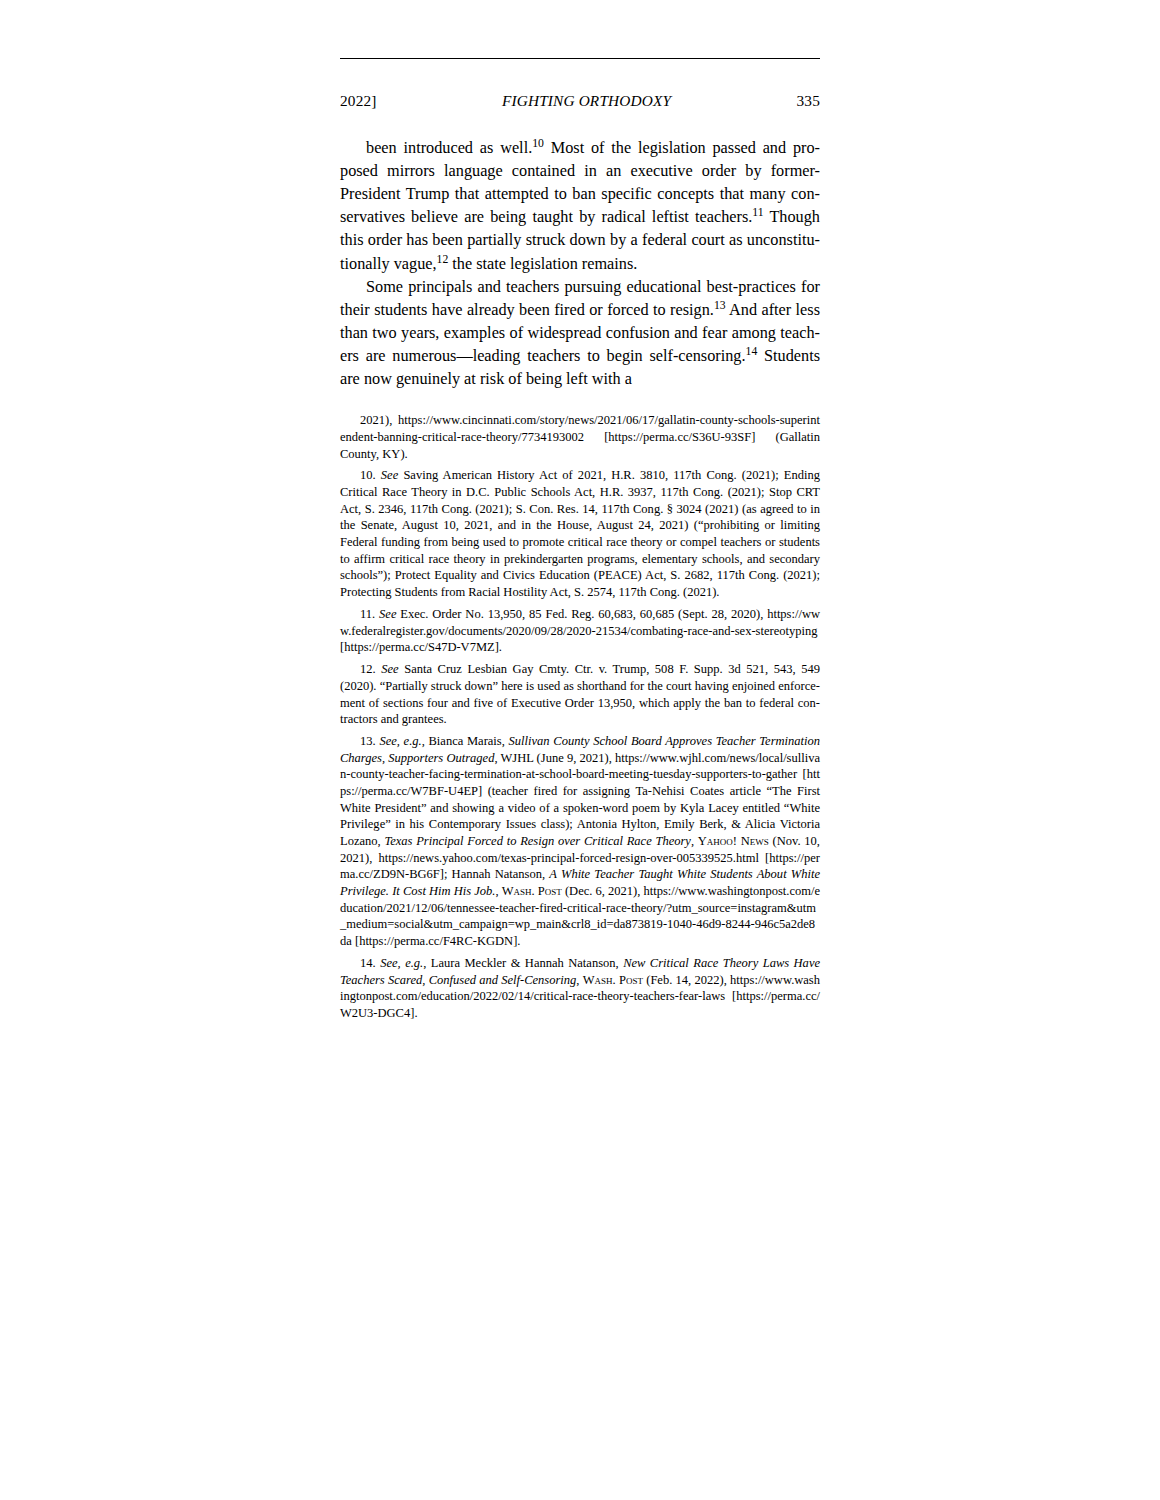2022] FIGHTING ORTHODOXY 335
been introduced as well.10 Most of the legislation passed and proposed mirrors language contained in an executive order by former-President Trump that attempted to ban specific concepts that many conservatives believe are being taught by radical leftist teachers.11 Though this order has been partially struck down by a federal court as unconstitutionally vague,12 the state legislation remains.
Some principals and teachers pursuing educational best-practices for their students have already been fired or forced to resign.13 And after less than two years, examples of widespread confusion and fear among teachers are numerous—leading teachers to begin self-censoring.14 Students are now genuinely at risk of being left with a
2021), https://www.cincinnati.com/story/news/2021/06/17/gallatin-county-schools-superintendent-banning-critical-race-theory/7734193002 [https://perma.cc/S36U-93SF] (Gallatin County, KY).
10. See Saving American History Act of 2021, H.R. 3810, 117th Cong. (2021); Ending Critical Race Theory in D.C. Public Schools Act, H.R. 3937, 117th Cong. (2021); Stop CRT Act, S. 2346, 117th Cong. (2021); S. Con. Res. 14, 117th Cong. § 3024 (2021) (as agreed to in the Senate, August 10, 2021, and in the House, August 24, 2021) (“prohibiting or limiting Federal funding from being used to promote critical race theory or compel teachers or students to affirm critical race theory in prekindergarten programs, elementary schools, and secondary schools”); Protect Equality and Civics Education (PEACE) Act, S. 2682, 117th Cong. (2021); Protecting Students from Racial Hostility Act, S. 2574, 117th Cong. (2021).
11. See Exec. Order No. 13,950, 85 Fed. Reg. 60,683, 60,685 (Sept. 28, 2020), https://www.federalregister.gov/documents/2020/09/28/2020-21534/combating-race-and-sex-stereotyping [https://perma.cc/S47D-V7MZ].
12. See Santa Cruz Lesbian Gay Cmty. Ctr. v. Trump, 508 F. Supp. 3d 521, 543, 549 (2020). “Partially struck down” here is used as shorthand for the court having enjoined enforcement of sections four and five of Executive Order 13,950, which apply the ban to federal contractors and grantees.
13. See, e.g., Bianca Marais, Sullivan County School Board Approves Teacher Termination Charges, Supporters Outraged, WJHL (June 9, 2021), https://www.wjhl.com/news/local/sullivan-county-teacher-facing-termination-at-school-board-meeting-tuesday-supporters-to-gather [https://perma.cc/W7BF-U4EP] (teacher fired for assigning Ta-Nehisi Coates article “The First White President” and showing a video of a spoken-word poem by Kyla Lacey entitled “White Privilege” in his Contemporary Issues class); Antonia Hylton, Emily Berk, & Alicia Victoria Lozano, Texas Principal Forced to Resign over Critical Race Theory, Yahoo! News (Nov. 10, 2021), https://news.yahoo.com/texas-principal-forced-resign-over-005339525.html [https://perma.cc/ZD9N-BG6F]; Hannah Natanson, A White Teacher Taught White Students About White Privilege. It Cost Him His Job., Wash. Post (Dec. 6, 2021), https://www.washingtonpost.com/education/2021/12/06/tennessee-teacher-fired-critical-race-theory/?utm_source=instagram&utm_medium=social&utm_campaign=wp_main&crl8_id=da873819-1040-46d9-8244-946c5a2de8da [https://perma.cc/F4RC-KGDN].
14. See, e.g., Laura Meckler & Hannah Natanson, New Critical Race Theory Laws Have Teachers Scared, Confused and Self-Censoring, Wash. Post (Feb. 14, 2022), https://www.washingtonpost.com/education/2022/02/14/critical-race-theory-teachers-fear-laws [https://perma.cc/W2U3-DGC4].